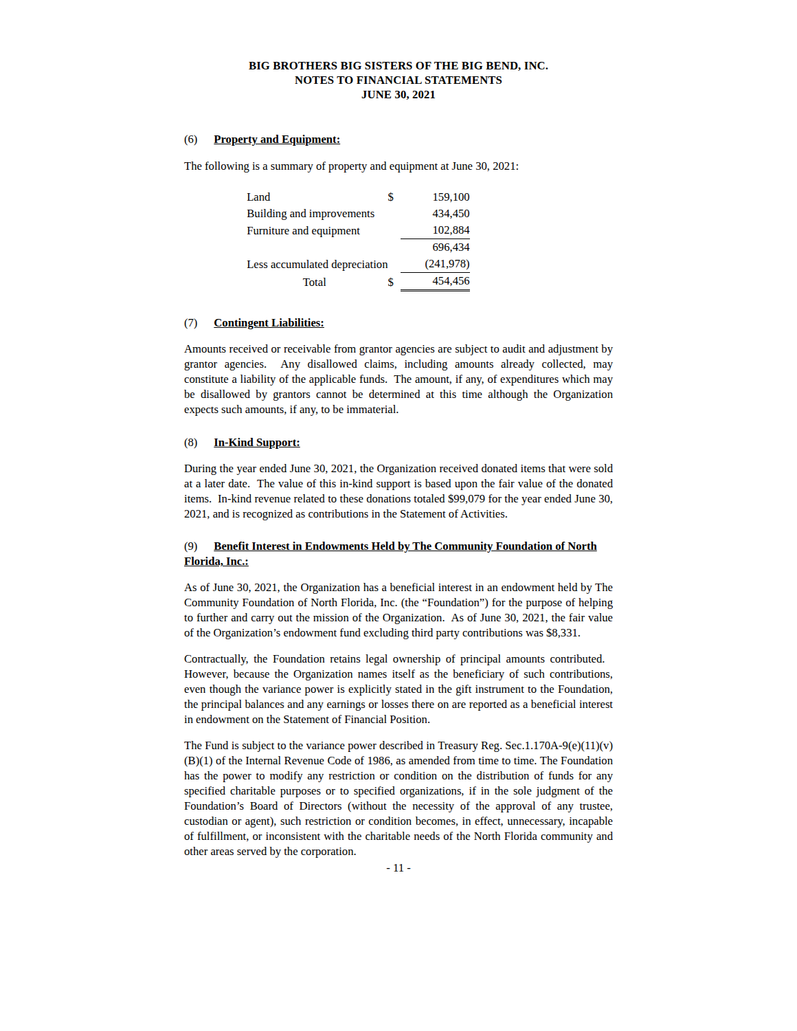BIG BROTHERS BIG SISTERS OF THE BIG BEND, INC.
NOTES TO FINANCIAL STATEMENTS
JUNE 30, 2021
(6) Property and Equipment:
The following is a summary of property and equipment at June 30, 2021:
| Land | $ | 159,100 |
| Building and improvements | | 434,450 |
| Furniture and equipment | | 102,884 |
| | | 696,434 |
| Less accumulated depreciation | | (241,978) |
| Total | $ | 454,456 |
(7) Contingent Liabilities:
Amounts received or receivable from grantor agencies are subject to audit and adjustment by grantor agencies. Any disallowed claims, including amounts already collected, may constitute a liability of the applicable funds. The amount, if any, of expenditures which may be disallowed by grantors cannot be determined at this time although the Organization expects such amounts, if any, to be immaterial.
(8) In-Kind Support:
During the year ended June 30, 2021, the Organization received donated items that were sold at a later date. The value of this in-kind support is based upon the fair value of the donated items. In-kind revenue related to these donations totaled $99,079 for the year ended June 30, 2021, and is recognized as contributions in the Statement of Activities.
(9) Benefit Interest in Endowments Held by The Community Foundation of North Florida, Inc.:
As of June 30, 2021, the Organization has a beneficial interest in an endowment held by The Community Foundation of North Florida, Inc. (the “Foundation”) for the purpose of helping to further and carry out the mission of the Organization. As of June 30, 2021, the fair value of the Organization’s endowment fund excluding third party contributions was $8,331.
Contractually, the Foundation retains legal ownership of principal amounts contributed. However, because the Organization names itself as the beneficiary of such contributions, even though the variance power is explicitly stated in the gift instrument to the Foundation, the principal balances and any earnings or losses there on are reported as a beneficial interest in endowment on the Statement of Financial Position.
The Fund is subject to the variance power described in Treasury Reg. Sec.1.170A-9(e)(11)(v)(B)(1) of the Internal Revenue Code of 1986, as amended from time to time. The Foundation has the power to modify any restriction or condition on the distribution of funds for any specified charitable purposes or to specified organizations, if in the sole judgment of the Foundation’s Board of Directors (without the necessity of the approval of any trustee, custodian or agent), such restriction or condition becomes, in effect, unnecessary, incapable of fulfillment, or inconsistent with the charitable needs of the North Florida community and other areas served by the corporation.
- 11 -